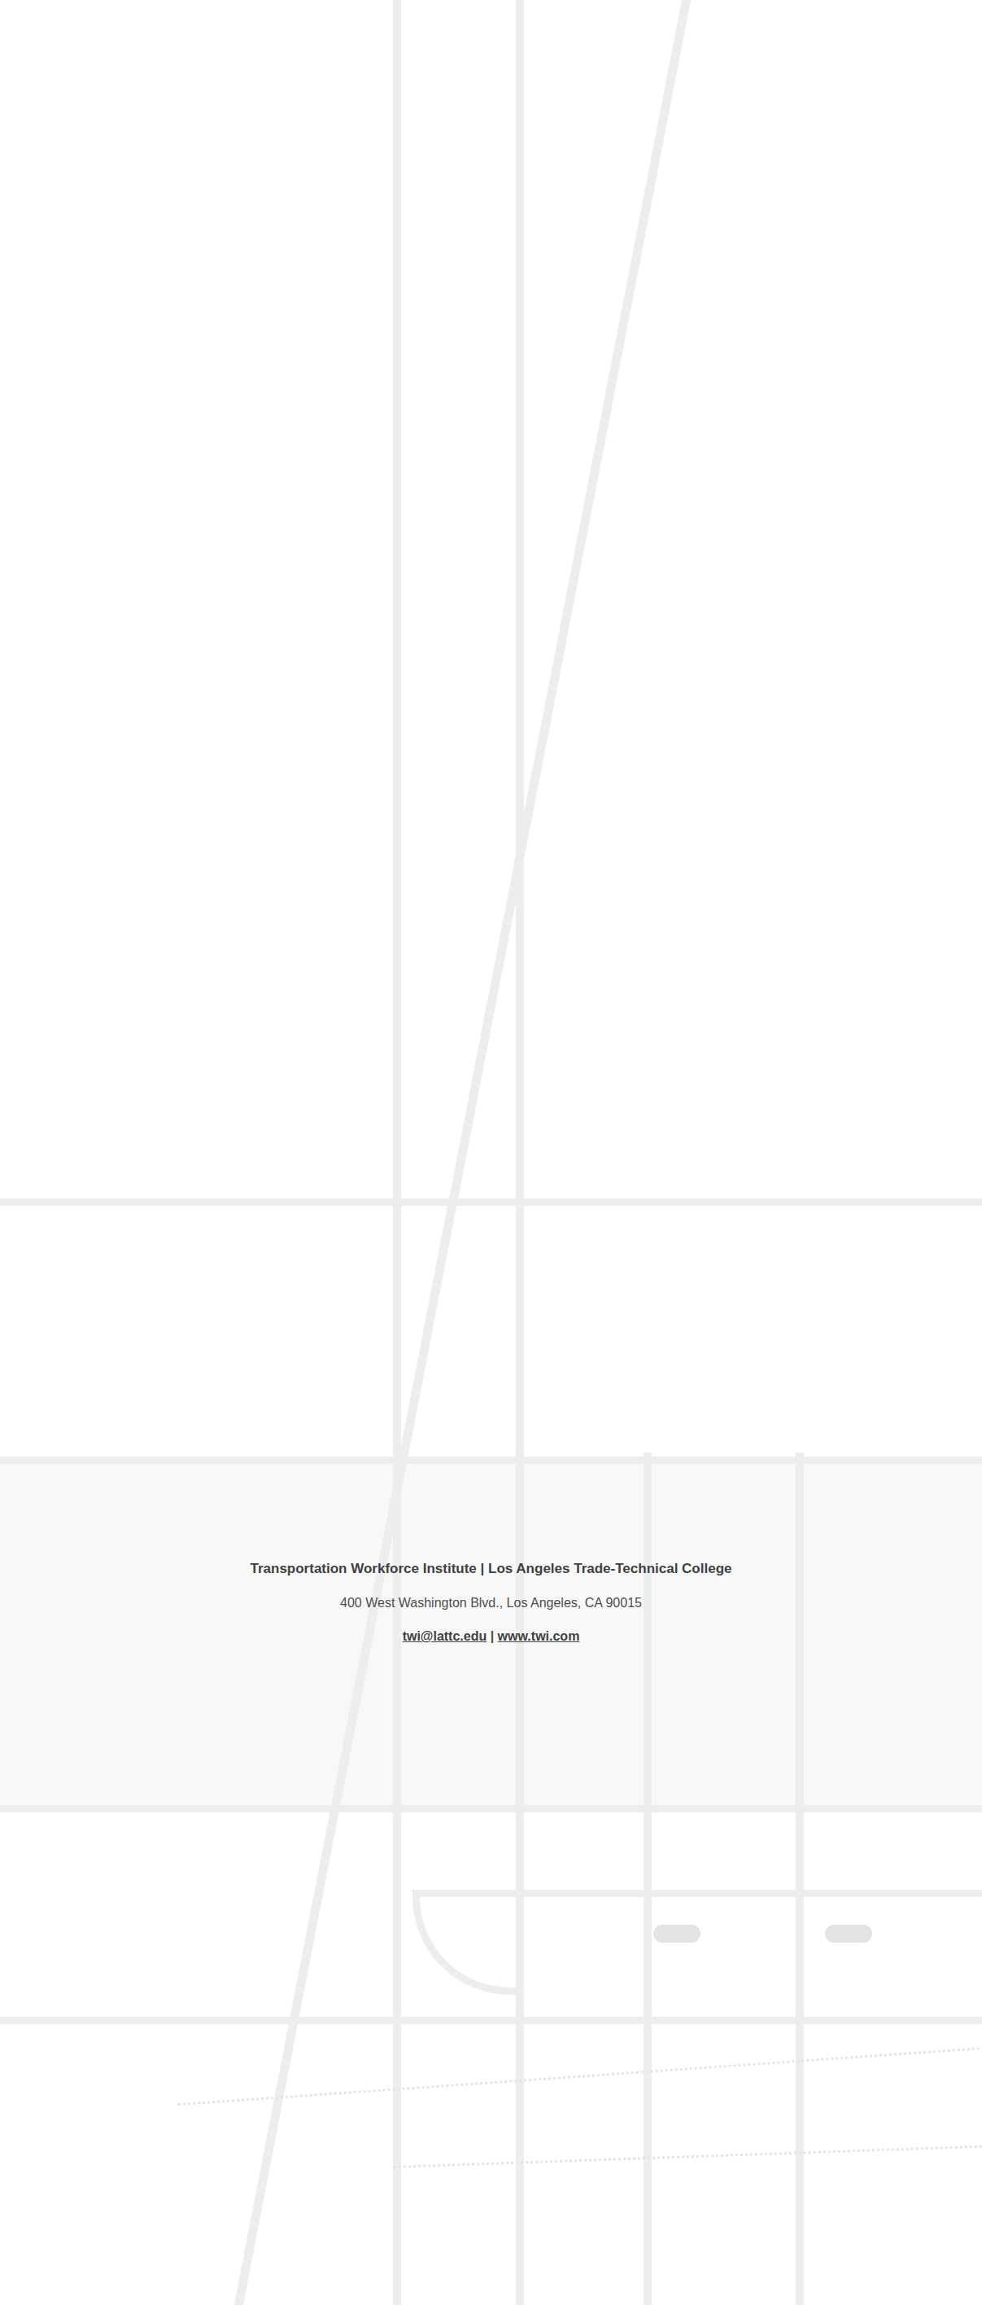Transportation Workforce Institute | Los Angeles Trade-Technical College
400 West Washington Blvd., Los Angeles, CA 90015
twi@lattc.edu | www.twi.com